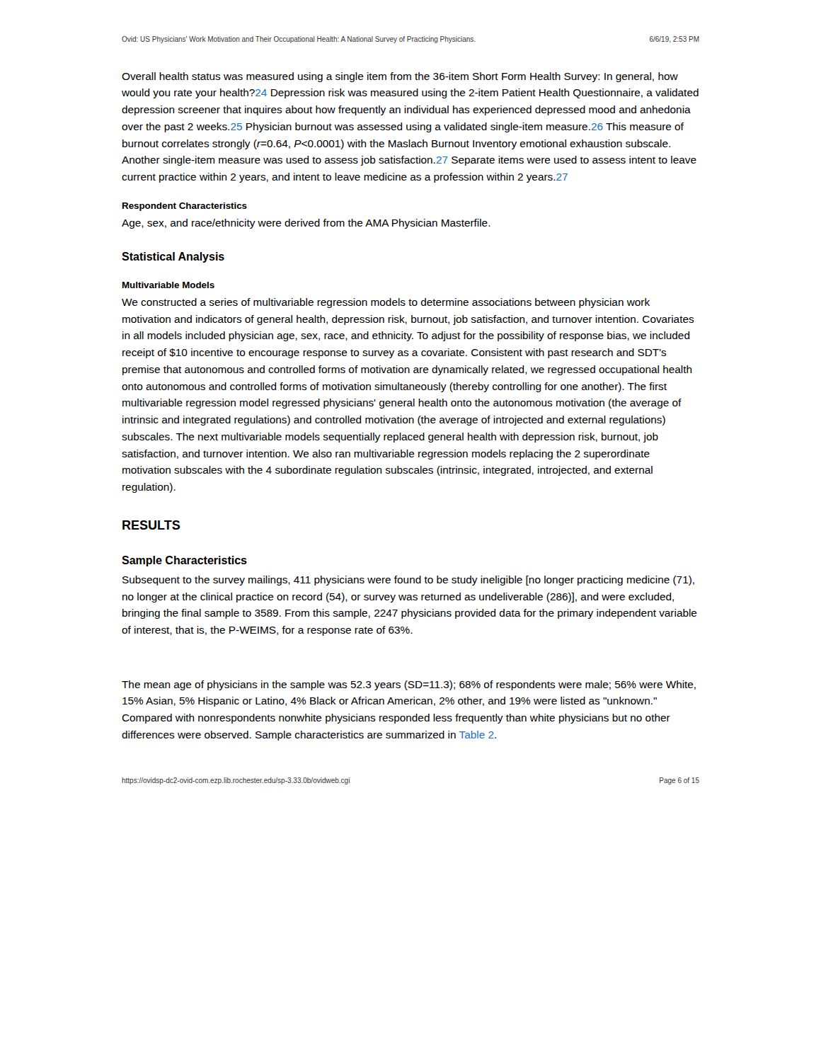Ovid: US Physicians' Work Motivation and Their Occupational Health: A National Survey of Practicing Physicians. 6/6/19, 2:53 PM
Overall health status was measured using a single item from the 36-item Short Form Health Survey: In general, how would you rate your health?24 Depression risk was measured using the 2-item Patient Health Questionnaire, a validated depression screener that inquires about how frequently an individual has experienced depressed mood and anhedonia over the past 2 weeks.25 Physician burnout was assessed using a validated single-item measure.26 This measure of burnout correlates strongly (r=0.64, P<0.0001) with the Maslach Burnout Inventory emotional exhaustion subscale. Another single-item measure was used to assess job satisfaction.27 Separate items were used to assess intent to leave current practice within 2 years, and intent to leave medicine as a profession within 2 years.27
Respondent Characteristics
Age, sex, and race/ethnicity were derived from the AMA Physician Masterfile.
Statistical Analysis
Multivariable Models
We constructed a series of multivariable regression models to determine associations between physician work motivation and indicators of general health, depression risk, burnout, job satisfaction, and turnover intention. Covariates in all models included physician age, sex, race, and ethnicity. To adjust for the possibility of response bias, we included receipt of $10 incentive to encourage response to survey as a covariate. Consistent with past research and SDT's premise that autonomous and controlled forms of motivation are dynamically related, we regressed occupational health onto autonomous and controlled forms of motivation simultaneously (thereby controlling for one another). The first multivariable regression model regressed physicians' general health onto the autonomous motivation (the average of intrinsic and integrated regulations) and controlled motivation (the average of introjected and external regulations) subscales. The next multivariable models sequentially replaced general health with depression risk, burnout, job satisfaction, and turnover intention. We also ran multivariable regression models replacing the 2 superordinate motivation subscales with the 4 subordinate regulation subscales (intrinsic, integrated, introjected, and external regulation).
RESULTS
Sample Characteristics
Subsequent to the survey mailings, 411 physicians were found to be study ineligible [no longer practicing medicine (71), no longer at the clinical practice on record (54), or survey was returned as undeliverable (286)], and were excluded, bringing the final sample to 3589. From this sample, 2247 physicians provided data for the primary independent variable of interest, that is, the P-WEIMS, for a response rate of 63%.
The mean age of physicians in the sample was 52.3 years (SD=11.3); 68% of respondents were male; 56% were White, 15% Asian, 5% Hispanic or Latino, 4% Black or African American, 2% other, and 19% were listed as "unknown." Compared with nonrespondents nonwhite physicians responded less frequently than white physicians but no other differences were observed. Sample characteristics are summarized in Table 2.
https://ovidsp-dc2-ovid-com.ezp.lib.rochester.edu/sp-3.33.0b/ovidweb.cgi Page 6 of 15